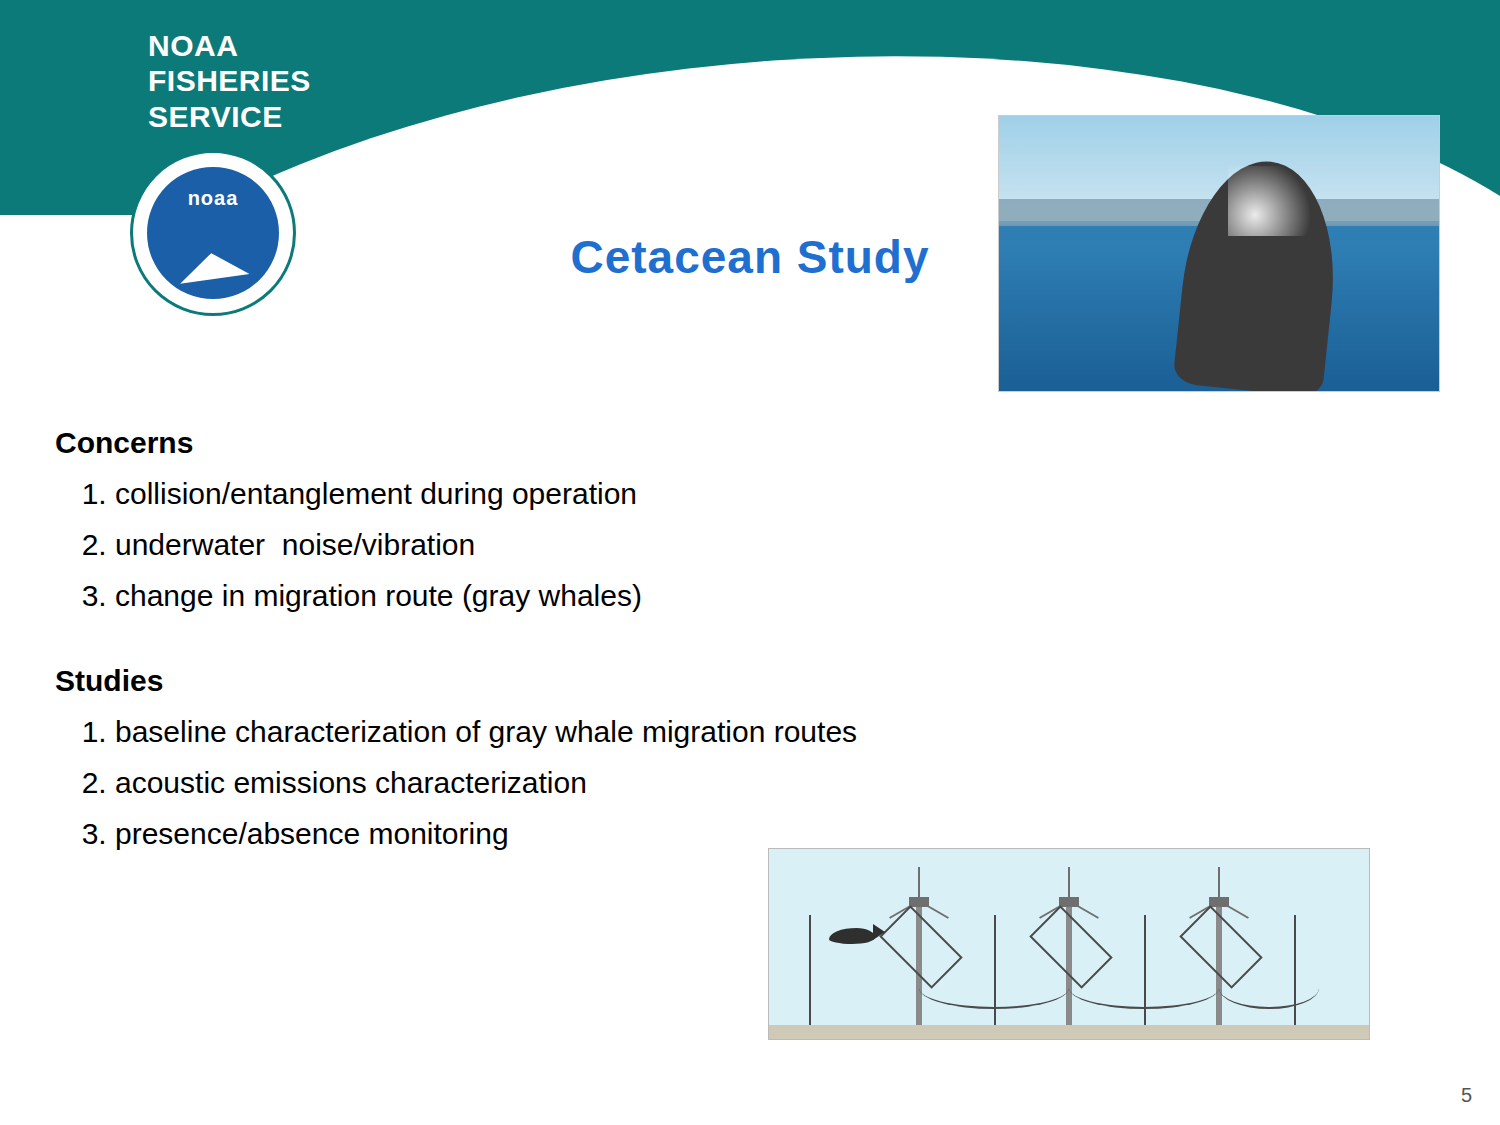NOAA
FISHERIES
SERVICE
noaa
Cetacean Study
Concerns
collision/entanglement during operation
underwater noise/vibration
change in migration route (gray whales)
Studies
baseline characterization of gray whale migration routes
acoustic emissions characterization
presence/absence monitoring
5